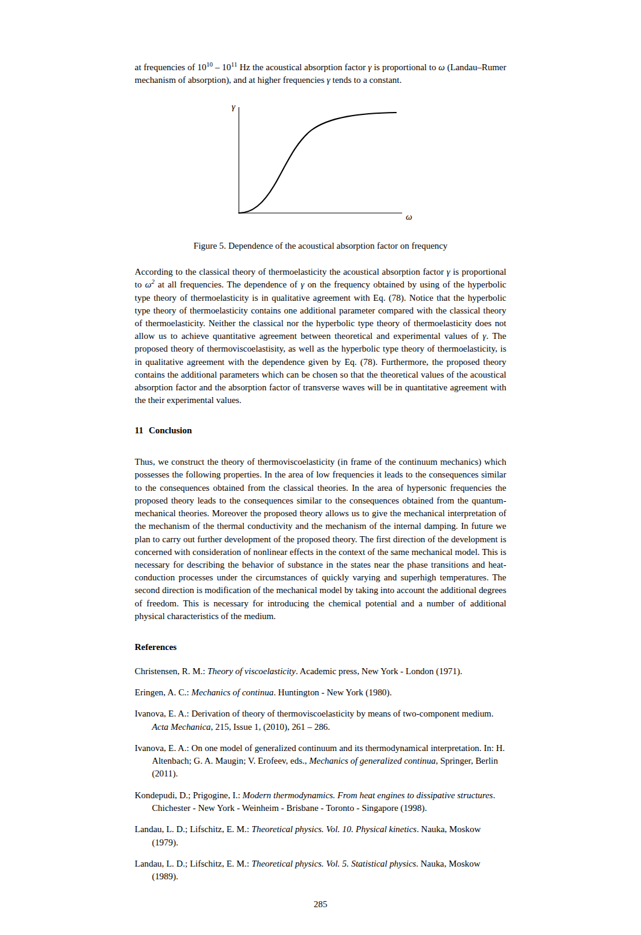at frequencies of 1010 – 1011 Hz the acoustical absorption factor γ is proportional to ω (Landau–Rumer mechanism of absorption), and at higher frequencies γ tends to a constant.
γ ω
Figure 5. Dependence of the acoustical absorption factor on frequency
According to the classical theory of thermoelasticity the acoustical absorption factor γ is proportional to ω2 at all frequencies. The dependence of γ on the frequency obtained by using of the hyperbolic type theory of thermoelasticity is in qualitative agreement with Eq. (78). Notice that the hyperbolic type theory of thermoelasticity contains one additional parameter compared with the classical theory of thermoelasticity. Neither the classical nor the hyperbolic type theory of thermoelasticity does not allow us to achieve quantitative agreement between theoretical and experimental values of γ. The proposed theory of thermoviscoelastisity, as well as the hyperbolic type theory of thermoelasticity, is in qualitative agreement with the dependence given by Eq. (78). Furthermore, the proposed theory contains the additional parameters which can be chosen so that the theoretical values of the acoustical absorption factor and the absorption factor of transverse waves will be in quantitative agreement with the their experimental values.
11 Conclusion
Thus, we construct the theory of thermoviscoelasticity (in frame of the continuum mechanics) which possesses the following properties. In the area of low frequencies it leads to the consequences similar to the consequences obtained from the classical theories. In the area of hypersonic frequencies the proposed theory leads to the consequences similar to the consequences obtained from the quantum-mechanical theories. Moreover the proposed theory allows us to give the mechanical interpretation of the mechanism of the thermal conductivity and the mechanism of the internal damping. In future we plan to carry out further development of the proposed theory. The first direction of the development is concerned with consideration of nonlinear effects in the context of the same mechanical model. This is necessary for describing the behavior of substance in the states near the phase transitions and heat-conduction processes under the circumstances of quickly varying and superhigh temperatures. The second direction is modification of the mechanical model by taking into account the additional degrees of freedom. This is necessary for introducing the chemical potential and a number of additional physical characteristics of the medium.
References
Christensen, R. M.: Theory of viscoelasticity. Academic press, New York - London (1971).
Eringen, A. C.: Mechanics of continua. Huntington - New York (1980).
Ivanova, E. A.: Derivation of theory of thermoviscoelasticity by means of two-component medium. Acta Mechanica, 215, Issue 1, (2010), 261 – 286.
Ivanova, E. A.: On one model of generalized continuum and its thermodynamical interpretation. In: H. Altenbach; G. A. Maugin; V. Erofeev, eds., Mechanics of generalized continua, Springer, Berlin (2011).
Kondepudi, D.; Prigogine, I.: Modern thermodynamics. From heat engines to dissipative structures. Chichester - New York - Weinheim - Brisbane - Toronto - Singapore (1998).
Landau, L. D.; Lifschitz, E. M.: Theoretical physics. Vol. 10. Physical kinetics. Nauka, Moskow (1979).
Landau, L. D.; Lifschitz, E. M.: Theoretical physics. Vol. 5. Statistical physics. Nauka, Moskow (1989).
285